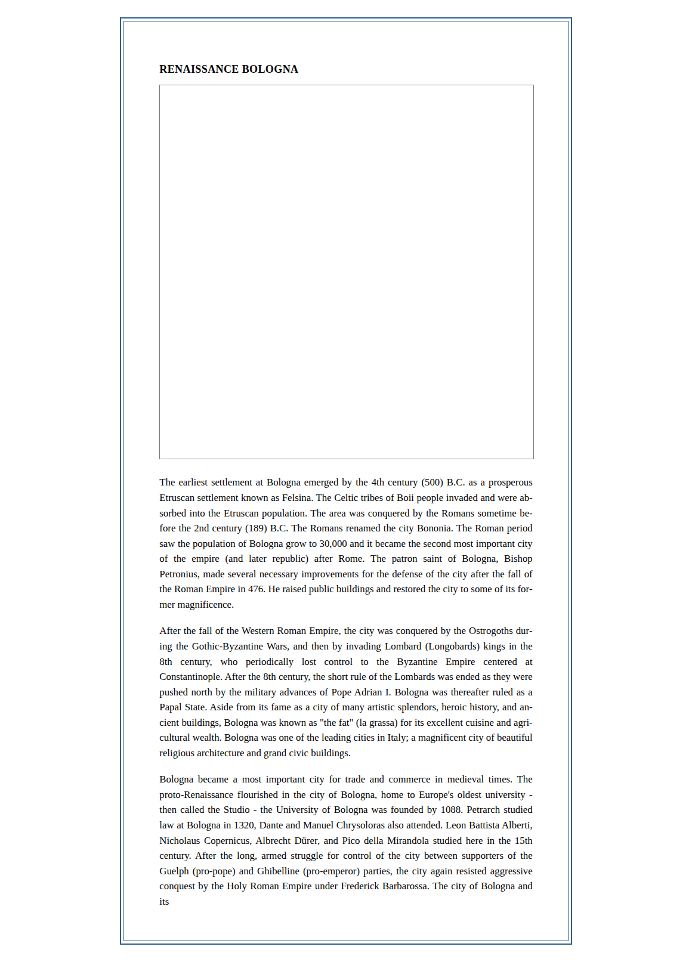Renaissance Bologna
The earliest settlement at Bologna emerged by the 4th century (500) B.C. as a prosperous Etruscan settlement known as Felsina. The Celtic tribes of Boii people invaded and were absorbed into the Etruscan population. The area was conquered by the Romans sometime before the 2nd century (189) B.C. The Romans renamed the city Bononia. The Roman period saw the population of Bologna grow to 30,000 and it became the second most important city of the empire (and later republic) after Rome. The patron saint of Bologna, Bishop Petronius, made several necessary improvements for the defense of the city after the fall of the Roman Empire in 476. He raised public buildings and restored the city to some of its former magnificence.
After the fall of the Western Roman Empire, the city was conquered by the Ostrogoths during the Gothic-Byzantine Wars, and then by invading Lombard (Longobards) kings in the 8th century, who periodically lost control to the Byzantine Empire centered at Constantinople. After the 8th century, the short rule of the Lombards was ended as they were pushed north by the military advances of Pope Adrian I. Bologna was thereafter ruled as a Papal State. Aside from its fame as a city of many artistic splendors, heroic history, and ancient buildings, Bologna was known as "the fat" (la grassa) for its excellent cuisine and agricultural wealth. Bologna was one of the leading cities in Italy; a magnificent city of beautiful religious architecture and grand civic buildings.
Bologna became a most important city for trade and commerce in medieval times. The proto-Renaissance flourished in the city of Bologna, home to Europe's oldest university - then called the Studio - the University of Bologna was founded by 1088. Petrarch studied law at Bologna in 1320, Dante and Manuel Chrysoloras also attended. Leon Battista Alberti, Nicholaus Copernicus, Albrecht Dürer, and Pico della Mirandola studied here in the 15th century. After the long, armed struggle for control of the city between supporters of the Guelph (pro-pope) and Ghibelline (pro-emperor) parties, the city again resisted aggressive conquest by the Holy Roman Empire under Frederick Barbarossa. The city of Bologna and its